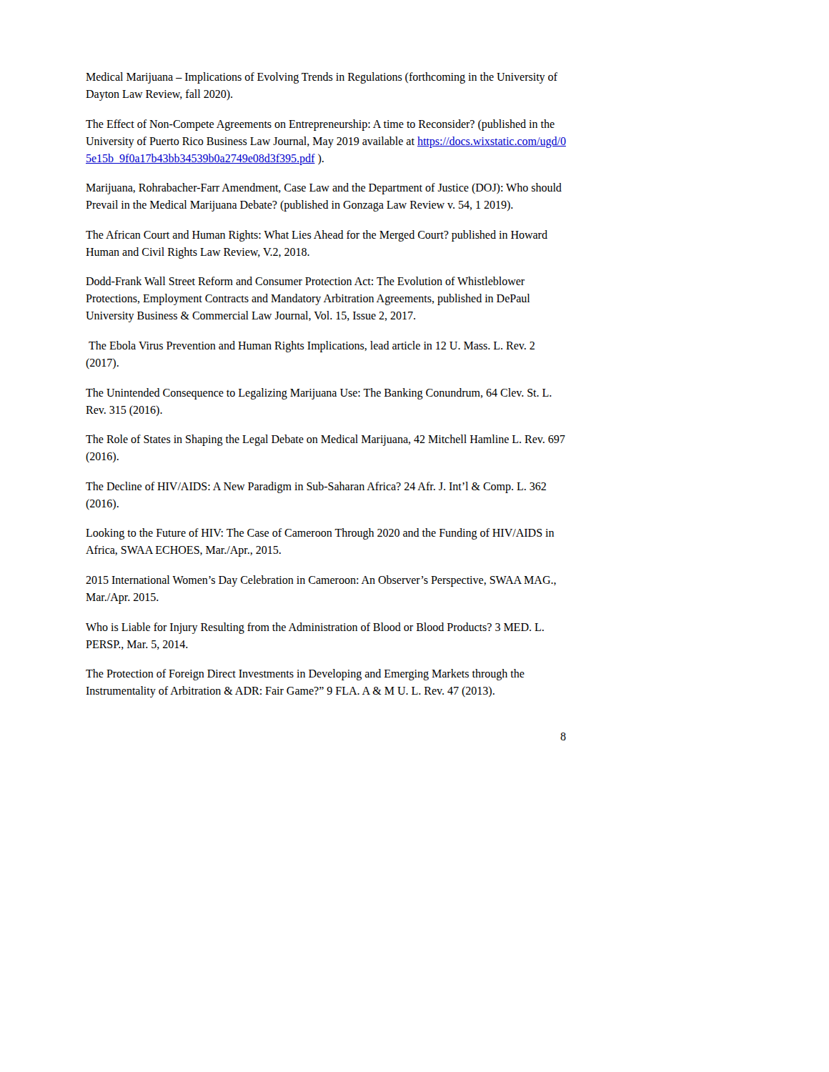Medical Marijuana – Implications of Evolving Trends in Regulations (forthcoming in the University of Dayton Law Review, fall 2020).
The Effect of Non-Compete Agreements on Entrepreneurship: A time to Reconsider? (published in the University of Puerto Rico Business Law Journal, May 2019 available at https://docs.wixstatic.com/ugd/05e15b_9f0a17b43bb34539b0a2749e08d3f395.pdf ).
Marijuana, Rohrabacher-Farr Amendment, Case Law and the Department of Justice (DOJ): Who should Prevail in the Medical Marijuana Debate? (published in Gonzaga Law Review v. 54, 1 2019).
The African Court and Human Rights: What Lies Ahead for the Merged Court? published in Howard Human and Civil Rights Law Review, V.2, 2018.
Dodd-Frank Wall Street Reform and Consumer Protection Act: The Evolution of Whistleblower Protections, Employment Contracts and Mandatory Arbitration Agreements, published in DePaul University Business & Commercial Law Journal, Vol. 15, Issue 2, 2017.
The Ebola Virus Prevention and Human Rights Implications, lead article in 12 U. Mass. L. Rev. 2 (2017).
The Unintended Consequence to Legalizing Marijuana Use: The Banking Conundrum, 64 Clev. St. L. Rev. 315 (2016).
The Role of States in Shaping the Legal Debate on Medical Marijuana, 42 Mitchell Hamline L. Rev. 697 (2016).
The Decline of HIV/AIDS: A New Paradigm in Sub-Saharan Africa? 24 Afr. J. Int’l & Comp. L. 362 (2016).
Looking to the Future of HIV: The Case of Cameroon Through 2020 and the Funding of HIV/AIDS in Africa, SWAA ECHOES, Mar./Apr., 2015.
2015 International Women’s Day Celebration in Cameroon: An Observer’s Perspective, SWAA MAG., Mar./Apr. 2015.
Who is Liable for Injury Resulting from the Administration of Blood or Blood Products? 3 MED. L. PERSP., Mar. 5, 2014.
The Protection of Foreign Direct Investments in Developing and Emerging Markets through the Instrumentality of Arbitration & ADR: Fair Game?” 9 FLA. A & M U. L. Rev. 47 (2013).
8